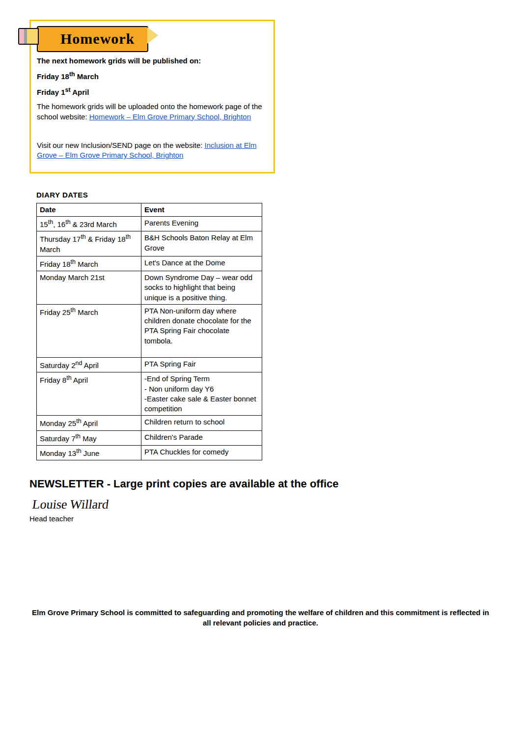Homework
The next homework grids will be published on:
Friday 18th March
Friday 1st April
The homework grids will be uploaded onto the homework page of the school website: Homework – Elm Grove Primary School, Brighton
Visit our new Inclusion/SEND page on the website: Inclusion at Elm Grove – Elm Grove Primary School, Brighton
DIARY DATES
| Date | Event |
| --- | --- |
| 15 th , 16 th & 23rd March | Parents Evening |
| Thursday 17 th & Friday 18 th March | B&H Schools Baton Relay at Elm Grove |
| Friday 18 th March | Let's Dance at the Dome |
| Monday March 21st | Down Syndrome Day – wear odd socks to highlight that being unique is a positive thing. |
| Friday 25 th March | PTA Non-uniform day where children donate chocolate for the PTA Spring Fair chocolate tombola. |
| Saturday 2 nd April | PTA Spring Fair |
| Friday 8 th April | -End of Spring Term - Non uniform day Y6 -Easter cake sale & Easter bonnet competition |
| Monday 25 th April | Children return to school |
| Saturday 7 th May | Children's Parade |
| Monday 13 th June | PTA Chuckles for comedy |
NEWSLETTER - Large print copies are available at the office
Louise Willard
Head teacher
Elm Grove Primary School is committed to safeguarding and promoting the welfare of children and this commitment is reflected in all relevant policies and practice.